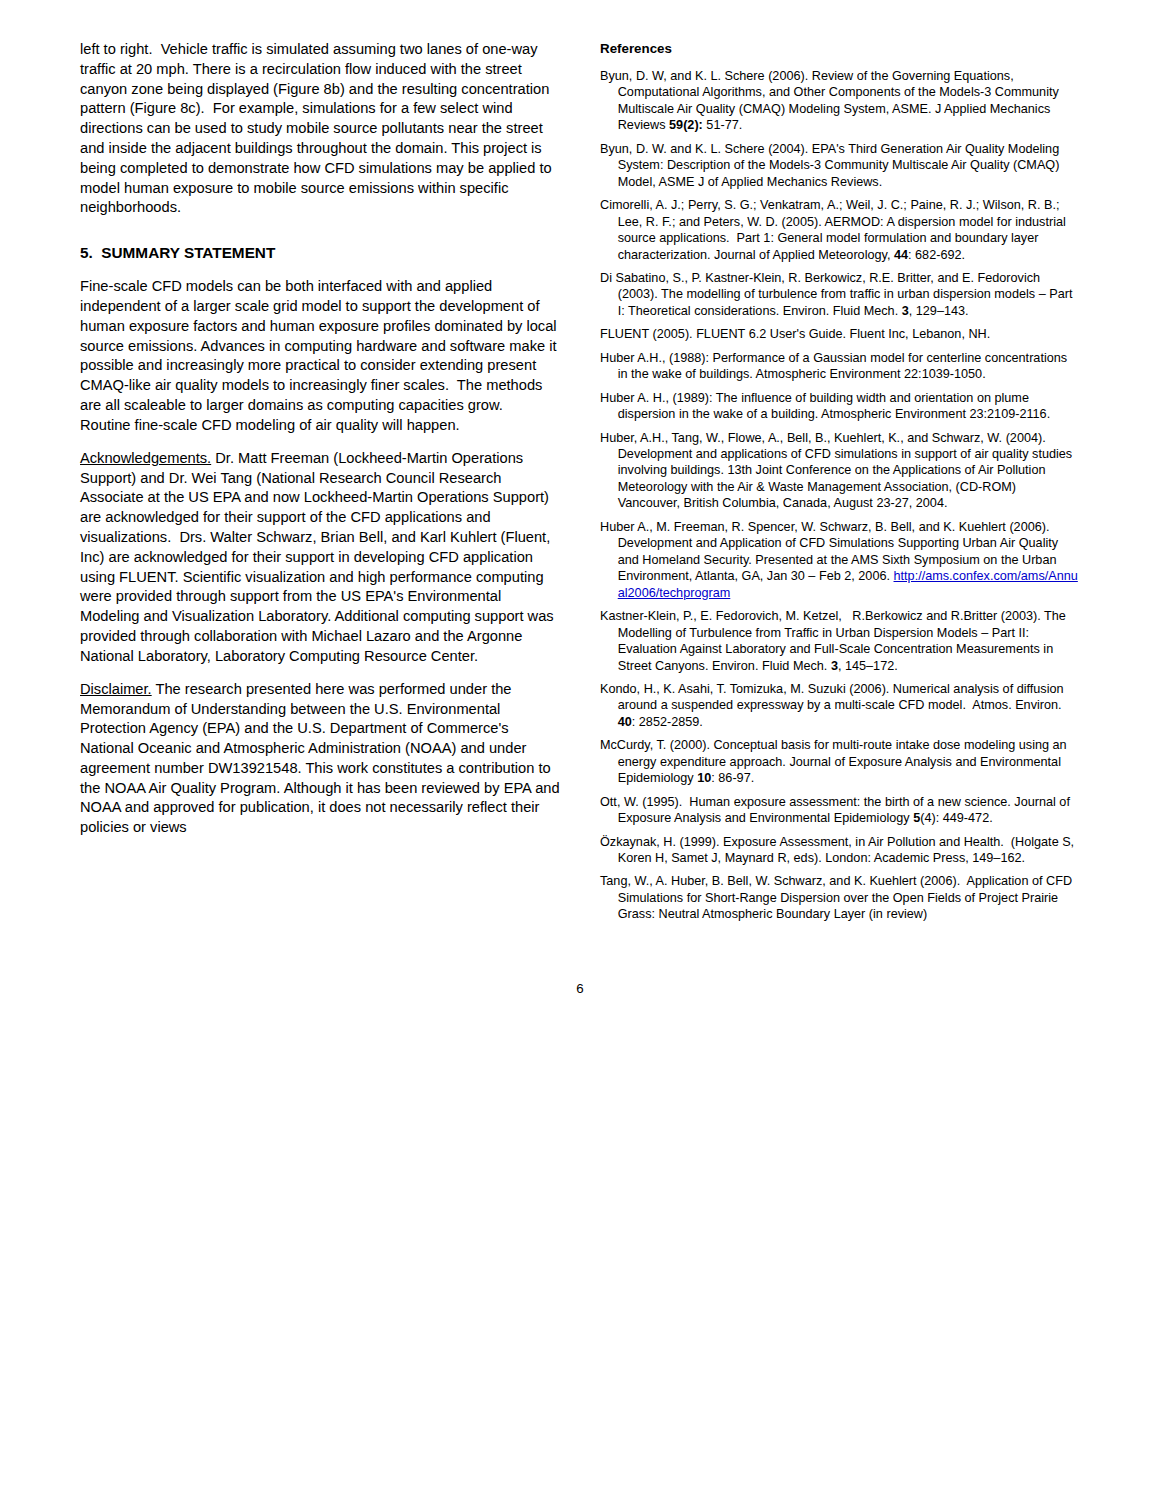left to right. Vehicle traffic is simulated assuming two lanes of one-way traffic at 20 mph. There is a recirculation flow induced with the street canyon zone being displayed (Figure 8b) and the resulting concentration pattern (Figure 8c). For example, simulations for a few select wind directions can be used to study mobile source pollutants near the street and inside the adjacent buildings throughout the domain. This project is being completed to demonstrate how CFD simulations may be applied to model human exposure to mobile source emissions within specific neighborhoods.
5. SUMMARY STATEMENT
Fine-scale CFD models can be both interfaced with and applied independent of a larger scale grid model to support the development of human exposure factors and human exposure profiles dominated by local source emissions. Advances in computing hardware and software make it possible and increasingly more practical to consider extending present CMAQ-like air quality models to increasingly finer scales. The methods are all scaleable to larger domains as computing capacities grow. Routine fine-scale CFD modeling of air quality will happen.
Acknowledgements. Dr. Matt Freeman (Lockheed-Martin Operations Support) and Dr. Wei Tang (National Research Council Research Associate at the US EPA and now Lockheed-Martin Operations Support) are acknowledged for their support of the CFD applications and visualizations. Drs. Walter Schwarz, Brian Bell, and Karl Kuhlert (Fluent, Inc) are acknowledged for their support in developing CFD application using FLUENT. Scientific visualization and high performance computing were provided through support from the US EPA's Environmental Modeling and Visualization Laboratory. Additional computing support was provided through collaboration with Michael Lazaro and the Argonne National Laboratory, Laboratory Computing Resource Center.
Disclaimer. The research presented here was performed under the Memorandum of Understanding between the U.S. Environmental Protection Agency (EPA) and the U.S. Department of Commerce's National Oceanic and Atmospheric Administration (NOAA) and under agreement number DW13921548. This work constitutes a contribution to the NOAA Air Quality Program. Although it has been reviewed by EPA and NOAA and approved for publication, it does not necessarily reflect their policies or views
References
Byun, D. W, and K. L. Schere (2006). Review of the Governing Equations, Computational Algorithms, and Other Components of the Models-3 Community Multiscale Air Quality (CMAQ) Modeling System, ASME. J Applied Mechanics Reviews 59(2): 51-77.
Byun, D. W. and K. L. Schere (2004). EPA's Third Generation Air Quality Modeling System: Description of the Models-3 Community Multiscale Air Quality (CMAQ) Model, ASME J of Applied Mechanics Reviews.
Cimorelli, A. J.; Perry, S. G.; Venkatram, A.; Weil, J. C.; Paine, R. J.; Wilson, R. B.; Lee, R. F.; and Peters, W. D. (2005). AERMOD: A dispersion model for industrial source applications. Part 1: General model formulation and boundary layer characterization. Journal of Applied Meteorology, 44: 682-692.
Di Sabatino, S., P. Kastner-Klein, R. Berkowicz, R.E. Britter, and E. Fedorovich (2003). The modelling of turbulence from traffic in urban dispersion models – Part I: Theoretical considerations. Environ. Fluid Mech. 3, 129–143.
FLUENT (2005). FLUENT 6.2 User's Guide. Fluent Inc, Lebanon, NH.
Huber A.H., (1988): Performance of a Gaussian model for centerline concentrations in the wake of buildings. Atmospheric Environment 22:1039-1050.
Huber A. H., (1989): The influence of building width and orientation on plume dispersion in the wake of a building. Atmospheric Environment 23:2109-2116.
Huber, A.H., Tang, W., Flowe, A., Bell, B., Kuehlert, K., and Schwarz, W. (2004). Development and applications of CFD simulations in support of air quality studies involving buildings. 13th Joint Conference on the Applications of Air Pollution Meteorology with the Air & Waste Management Association, (CD-ROM) Vancouver, British Columbia, Canada, August 23-27, 2004.
Huber A., M. Freeman, R. Spencer, W. Schwarz, B. Bell, and K. Kuehlert (2006). Development and Application of CFD Simulations Supporting Urban Air Quality and Homeland Security. Presented at the AMS Sixth Symposium on the Urban Environment, Atlanta, GA, Jan 30 – Feb 2, 2006. http://ams.confex.com/ams/Annual2006/techprogram
Kastner-Klein, P., E. Fedorovich, M. Ketzel, R.Berkowicz and R.Britter (2003). The Modelling of Turbulence from Traffic in Urban Dispersion Models – Part II: Evaluation Against Laboratory and Full-Scale Concentration Measurements in Street Canyons. Environ. Fluid Mech. 3, 145–172.
Kondo, H., K. Asahi, T. Tomizuka, M. Suzuki (2006). Numerical analysis of diffusion around a suspended expressway by a multi-scale CFD model. Atmos. Environ. 40: 2852-2859.
McCurdy, T. (2000). Conceptual basis for multi-route intake dose modeling using an energy expenditure approach. Journal of Exposure Analysis and Environmental Epidemiology 10: 86-97.
Ott, W. (1995). Human exposure assessment: the birth of a new science. Journal of Exposure Analysis and Environmental Epidemiology 5(4): 449-472.
Özkaynak, H. (1999). Exposure Assessment, in Air Pollution and Health. (Holgate S, Koren H, Samet J, Maynard R, eds). London: Academic Press, 149–162.
Tang, W., A. Huber, B. Bell, W. Schwarz, and K. Kuehlert (2006). Application of CFD Simulations for Short-Range Dispersion over the Open Fields of Project Prairie Grass: Neutral Atmospheric Boundary Layer (in review)
6